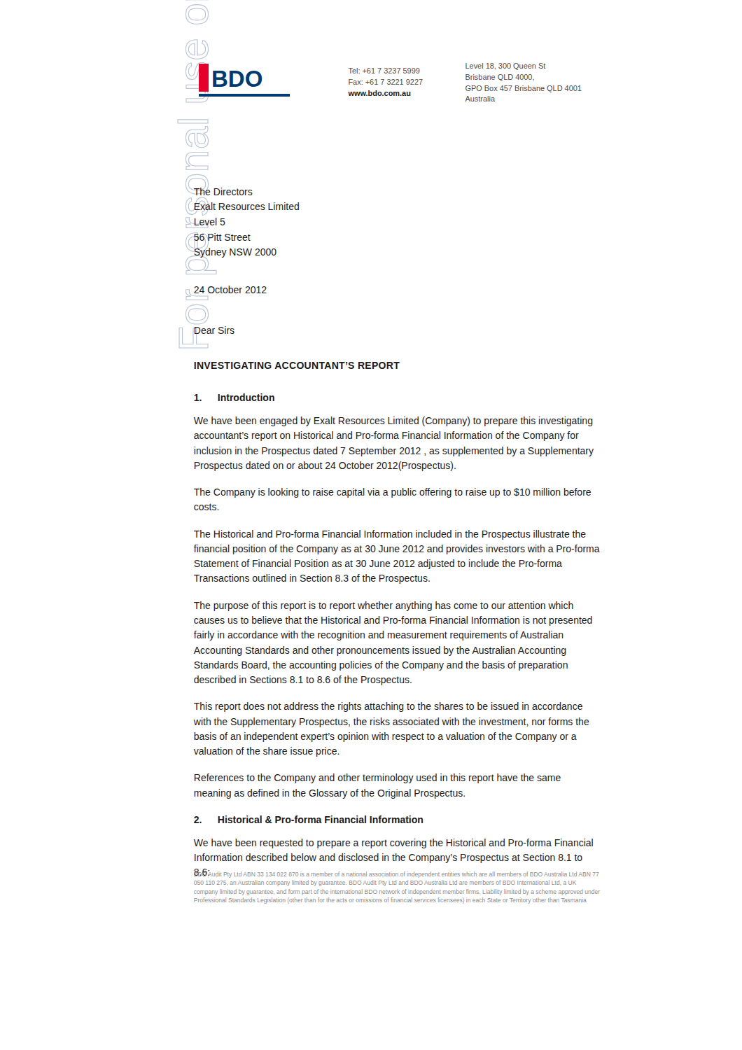For personal use only
BDO
Tel: +61 7 3237 5999
Fax: +61 7 3221 9227
www.bdo.com.au
Level 18, 300 Queen St
Brisbane QLD 4000,
GPO Box 457 Brisbane QLD 4001
Australia
The Directors
Exalt Resources Limited
Level 5
56 Pitt Street
Sydney NSW 2000
24 October 2012
Dear Sirs
INVESTIGATING ACCOUNTANT’S REPORT
1. Introduction
We have been engaged by Exalt Resources Limited (Company) to prepare this investigating accountant’s report on Historical and Pro-forma Financial Information of the Company for inclusion in the Prospectus dated 7 September 2012 , as supplemented by a Supplementary Prospectus dated on or about 24 October 2012(Prospectus).
The Company is looking to raise capital via a public offering to raise up to $10 million before costs.
The Historical and Pro-forma Financial Information included in the Prospectus illustrate the financial position of the Company as at 30 June 2012 and provides investors with a Pro-forma Statement of Financial Position as at 30 June 2012 adjusted to include the Pro-forma Transactions outlined in Section 8.3 of the Prospectus.
The purpose of this report is to report whether anything has come to our attention which causes us to believe that the Historical and Pro-forma Financial Information is not presented fairly in accordance with the recognition and measurement requirements of Australian Accounting Standards and other pronouncements issued by the Australian Accounting Standards Board, the accounting policies of the Company and the basis of preparation described in Sections 8.1 to 8.6 of the Prospectus.
This report does not address the rights attaching to the shares to be issued in accordance with the Supplementary Prospectus, the risks associated with the investment, nor forms the basis of an independent expert’s opinion with respect to a valuation of the Company or a valuation of the share issue price.
References to the Company and other terminology used in this report have the same meaning as defined in the Glossary of the Original Prospectus.
2. Historical & Pro-forma Financial Information
We have been requested to prepare a report covering the Historical and Pro-forma Financial Information described below and disclosed in the Company’s Prospectus at Section 8.1 to 8.6:
BDO Audit Pty Ltd ABN 33 134 022 870 is a member of a national association of independent entities which are all members of BDO Australia Ltd ABN 77 050 110 275, an Australian company limited by guarantee. BDO Audit Pty Ltd and BDO Australia Ltd are members of BDO International Ltd, a UK company limited by guarantee, and form part of the international BDO network of independent member firms. Liability limited by a scheme approved under Professional Standards Legislation (other than for the acts or omissions of financial services licensees) in each State or Territory other than Tasmania